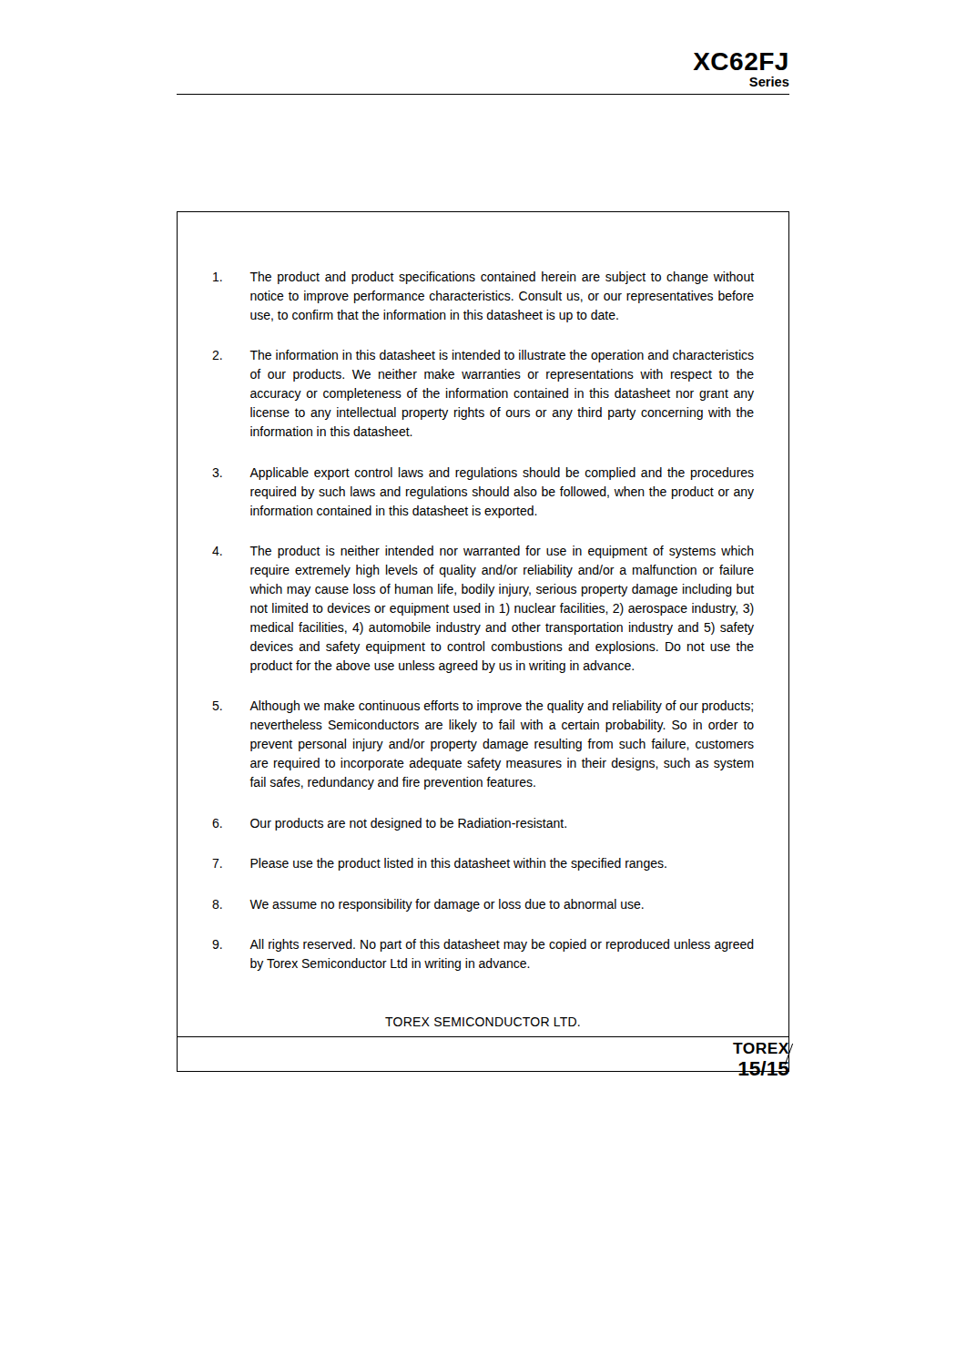XC62FJ
Series
The product and product specifications contained herein are subject to change without notice to improve performance characteristics. Consult us, or our representatives before use, to confirm that the information in this datasheet is up to date.
The information in this datasheet is intended to illustrate the operation and characteristics of our products. We neither make warranties or representations with respect to the accuracy or completeness of the information contained in this datasheet nor grant any license to any intellectual property rights of ours or any third party concerning with the information in this datasheet.
Applicable export control laws and regulations should be complied and the procedures required by such laws and regulations should also be followed, when the product or any information contained in this datasheet is exported.
The product is neither intended nor warranted for use in equipment of systems which require extremely high levels of quality and/or reliability and/or a malfunction or failure which may cause loss of human life, bodily injury, serious property damage including but not limited to devices or equipment used in 1) nuclear facilities, 2) aerospace industry, 3) medical facilities, 4) automobile industry and other transportation industry and 5) safety devices and safety equipment to control combustions and explosions. Do not use the product for the above use unless agreed by us in writing in advance.
Although we make continuous efforts to improve the quality and reliability of our products; nevertheless Semiconductors are likely to fail with a certain probability. So in order to prevent personal injury and/or property damage resulting from such failure, customers are required to incorporate adequate safety measures in their designs, such as system fail safes, redundancy and fire prevention features.
Our products are not designed to be Radiation-resistant.
Please use the product listed in this datasheet within the specified ranges.
We assume no responsibility for damage or loss due to abnormal use.
All rights reserved. No part of this datasheet may be copied or reproduced unless agreed by Torex Semiconductor Ltd in writing in advance.
TOREX SEMICONDUCTOR LTD.
TOREX
15/15